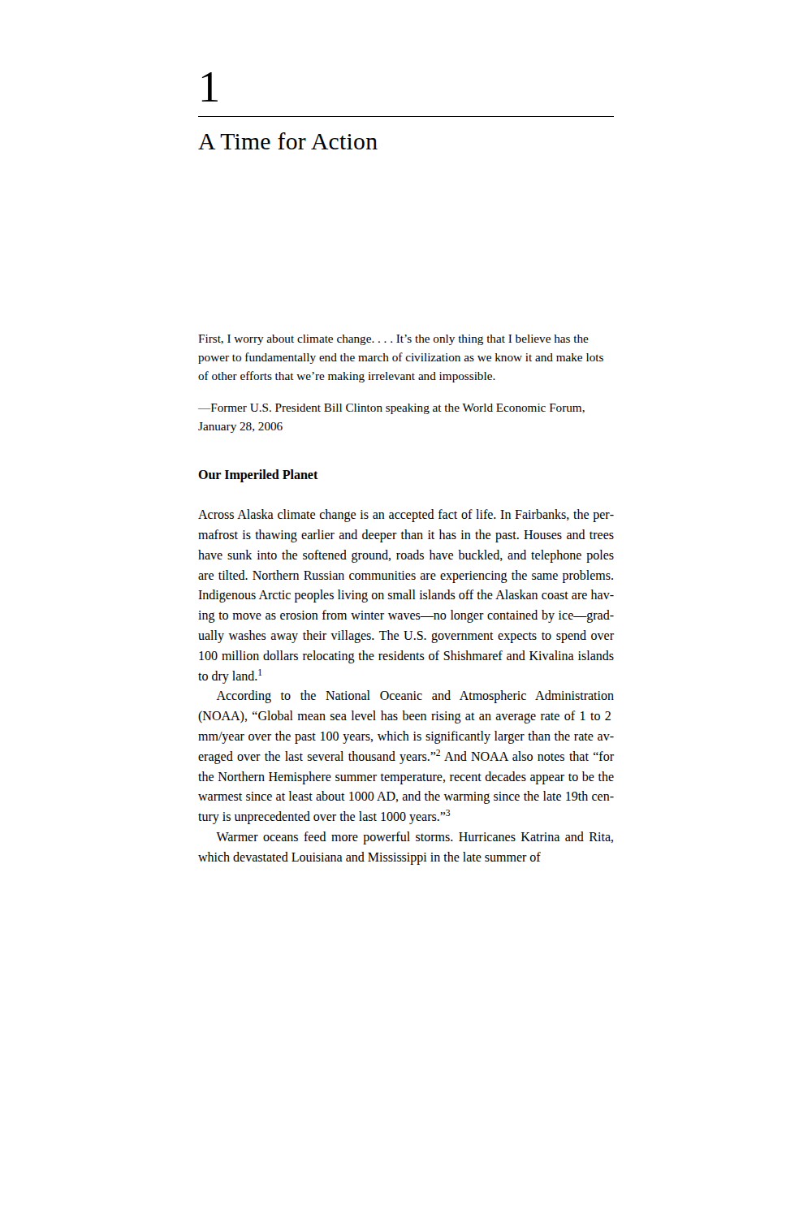1
A Time for Action
First, I worry about climate change. . . . It’s the only thing that I believe has the power to fundamentally end the march of civilization as we know it and make lots of other efforts that we’re making irrelevant and impossible.
—Former U.S. President Bill Clinton speaking at the World Economic Forum, January 28, 2006
Our Imperiled Planet
Across Alaska climate change is an accepted fact of life. In Fairbanks, the permafrost is thawing earlier and deeper than it has in the past. Houses and trees have sunk into the softened ground, roads have buckled, and telephone poles are tilted. Northern Russian communities are experiencing the same problems. Indigenous Arctic peoples living on small islands off the Alaskan coast are having to move as erosion from winter waves—no longer contained by ice—gradually washes away their villages. The U.S. government expects to spend over 100 million dollars relocating the residents of Shishmaref and Kivalina islands to dry land.1
According to the National Oceanic and Atmospheric Administration (NOAA), “Global mean sea level has been rising at an average rate of 1 to 2 mm/year over the past 100 years, which is significantly larger than the rate averaged over the last several thousand years.”2 And NOAA also notes that “for the Northern Hemisphere summer temperature, recent decades appear to be the warmest since at least about 1000 AD, and the warming since the late 19th century is unprecedented over the last 1000 years.”3
Warmer oceans feed more powerful storms. Hurricanes Katrina and Rita, which devastated Louisiana and Mississippi in the late summer of